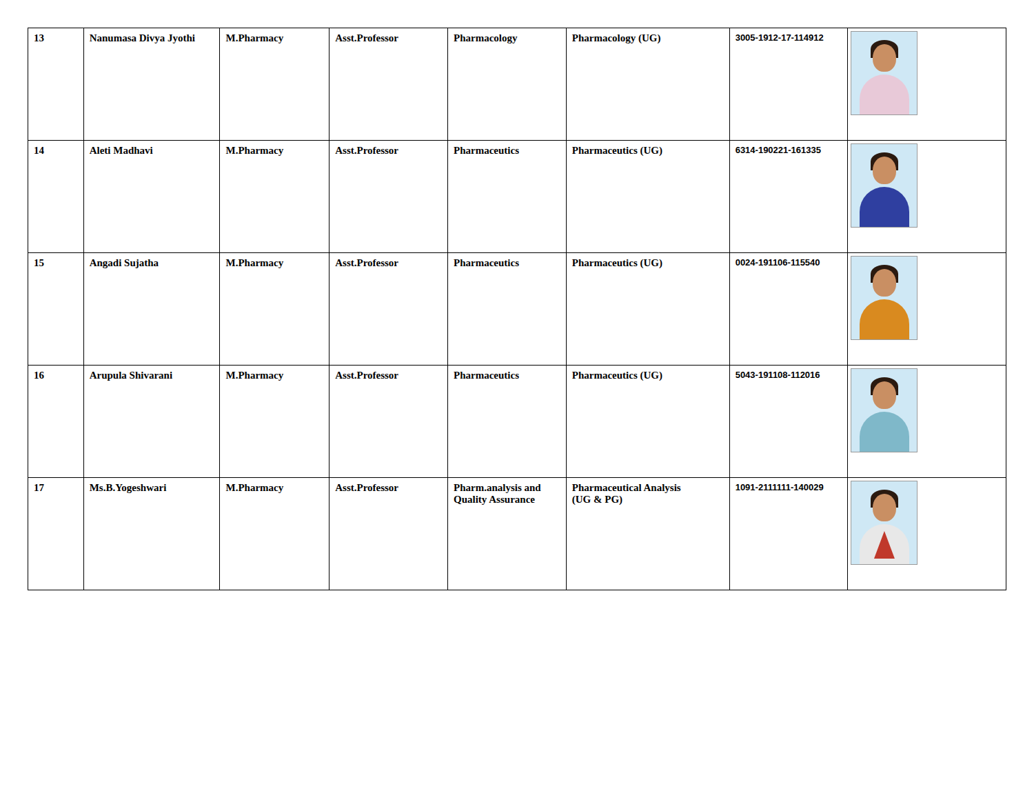| 13 | Nanumasa Divya Jyothi | M.Pharmacy | Asst.Professor | Pharmacology | Pharmacology (UG) | 3005-1912-17-114912 | |
| 14 | Aleti Madhavi | M.Pharmacy | Asst.Professor | Pharmaceutics | Pharmaceutics (UG) | 6314-190221-161335 | |
| 15 | Angadi Sujatha | M.Pharmacy | Asst.Professor | Pharmaceutics | Pharmaceutics (UG) | 0024-191106-115540 | |
| 16 | Arupula Shivarani | M.Pharmacy | Asst.Professor | Pharmaceutics | Pharmaceutics (UG) | 5043-191108-112016 | |
| 17 | Ms.B.Yogeshwari | M.Pharmacy | Asst.Professor | Pharm.analysis and Quality Assurance | Pharmaceutical Analysis (UG & PG) | 1091-2111111-140029 | |